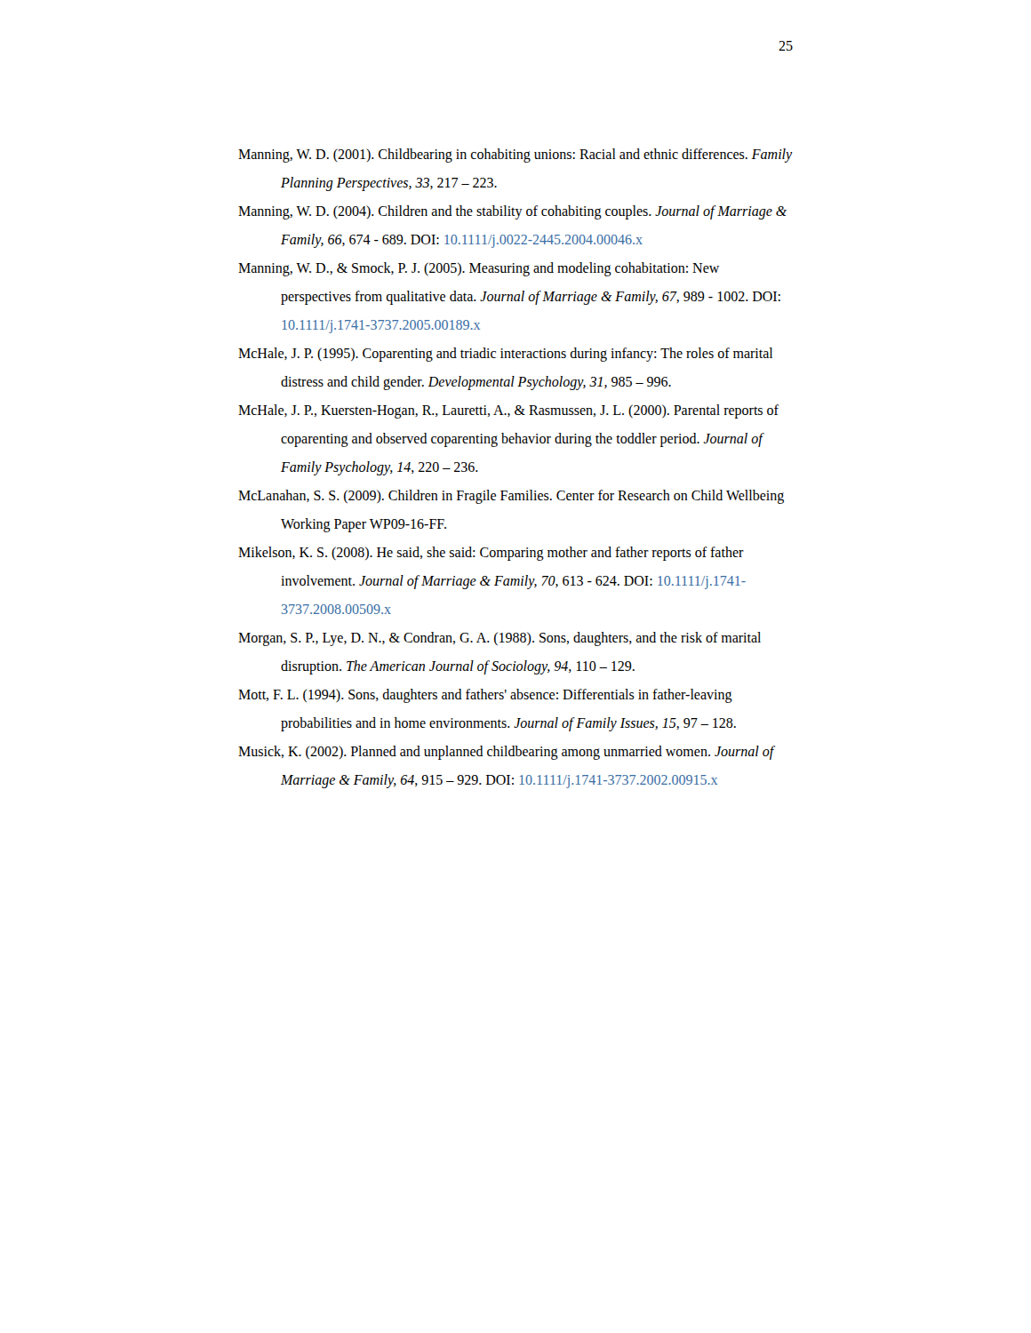25
Manning, W. D. (2001). Childbearing in cohabiting unions: Racial and ethnic differences. Family Planning Perspectives, 33, 217 – 223.
Manning, W. D. (2004). Children and the stability of cohabiting couples. Journal of Marriage & Family, 66, 674 - 689. DOI: 10.1111/j.0022-2445.2004.00046.x
Manning, W. D., & Smock, P. J. (2005). Measuring and modeling cohabitation: New perspectives from qualitative data. Journal of Marriage & Family, 67, 989 - 1002. DOI: 10.1111/j.1741-3737.2005.00189.x
McHale, J. P. (1995). Coparenting and triadic interactions during infancy: The roles of marital distress and child gender. Developmental Psychology, 31, 985 – 996.
McHale, J. P., Kuersten-Hogan, R., Lauretti, A., & Rasmussen, J. L. (2000). Parental reports of coparenting and observed coparenting behavior during the toddler period. Journal of Family Psychology, 14, 220 – 236.
McLanahan, S. S. (2009). Children in Fragile Families. Center for Research on Child Wellbeing Working Paper WP09-16-FF.
Mikelson, K. S. (2008). He said, she said: Comparing mother and father reports of father involvement. Journal of Marriage & Family, 70, 613 - 624. DOI: 10.1111/j.1741-3737.2008.00509.x
Morgan, S. P., Lye, D. N., & Condran, G. A. (1988). Sons, daughters, and the risk of marital disruption. The American Journal of Sociology, 94, 110 – 129.
Mott, F. L. (1994). Sons, daughters and fathers' absence: Differentials in father-leaving probabilities and in home environments. Journal of Family Issues, 15, 97 – 128.
Musick, K. (2002). Planned and unplanned childbearing among unmarried women. Journal of Marriage & Family, 64, 915 – 929. DOI: 10.1111/j.1741-3737.2002.00915.x